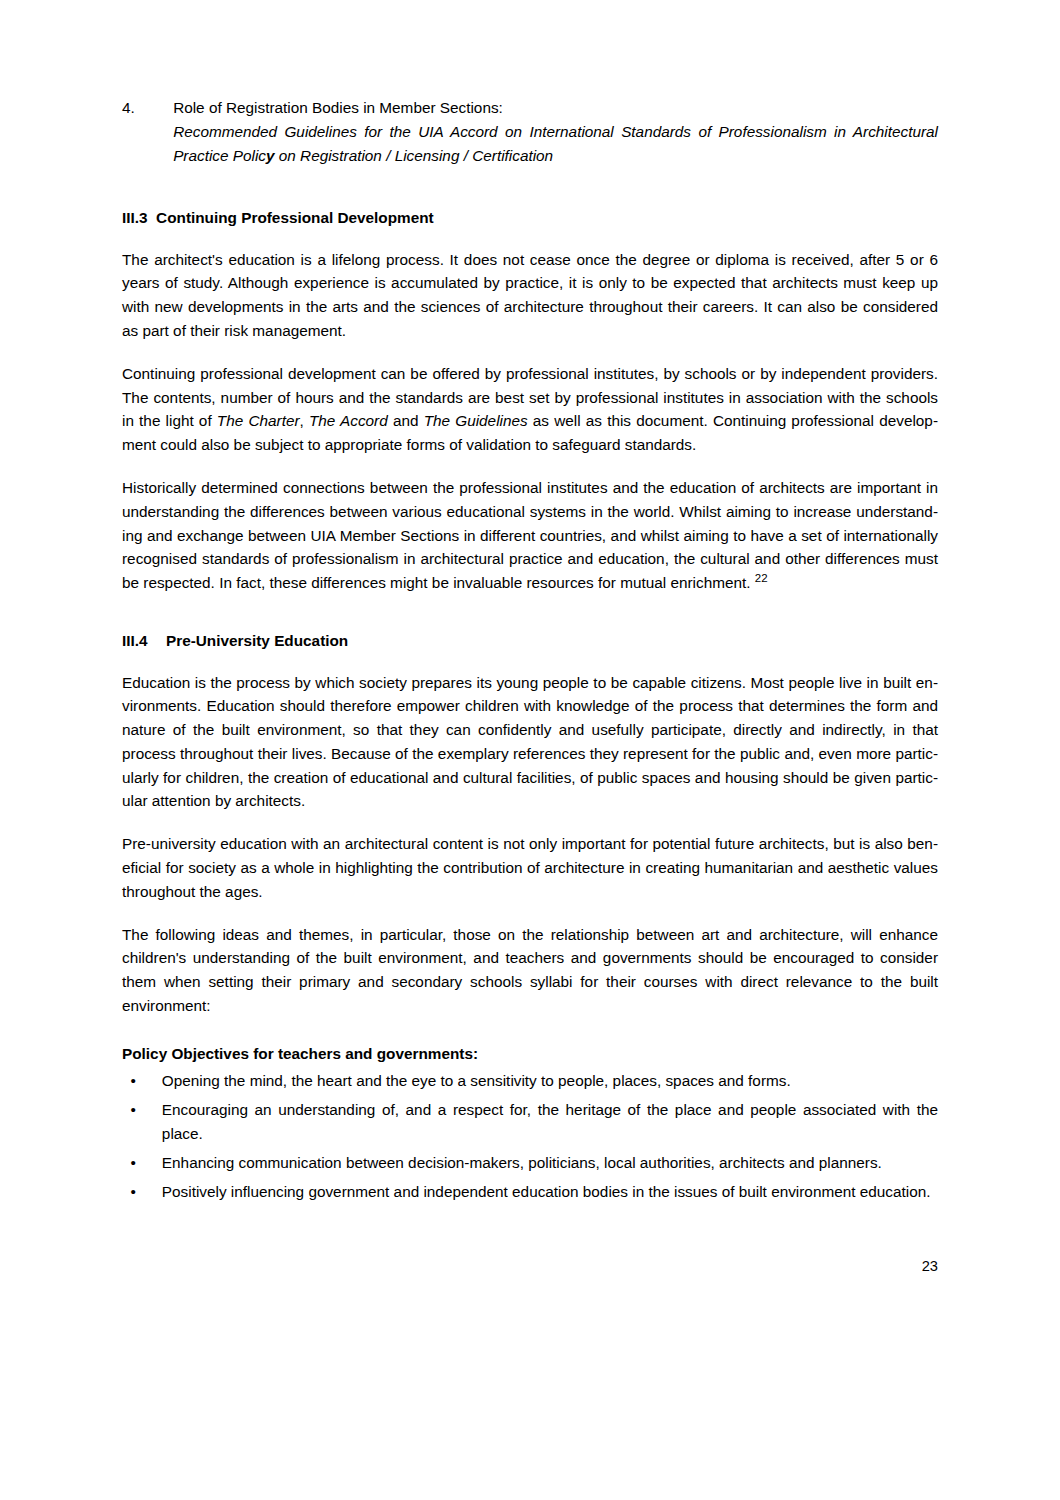4.
Role of Registration Bodies in Member Sections:
Recommended Guidelines for the UIA Accord on International Standards of Professionalism in Architectural Practice Policy on Registration / Licensing / Certification
III.3 Continuing Professional Development
The architect's education is a lifelong process. It does not cease once the degree or diploma is received, after 5 or 6 years of study. Although experience is accumulated by practice, it is only to be expected that architects must keep up with new developments in the arts and the sciences of architecture throughout their careers. It can also be considered as part of their risk management.
Continuing professional development can be offered by professional institutes, by schools or by independent providers. The contents, number of hours and the standards are best set by professional institutes in association with the schools in the light of The Charter, The Accord and The Guidelines as well as this document. Continuing professional development could also be subject to appropriate forms of validation to safeguard standards.
Historically determined connections between the professional institutes and the education of architects are important in understanding the differences between various educational systems in the world. Whilst aiming to increase understanding and exchange between UIA Member Sections in different countries, and whilst aiming to have a set of internationally recognised standards of professionalism in architectural practice and education, the cultural and other differences must be respected. In fact, these differences might be invaluable resources for mutual enrichment. 22
III.4 Pre-University Education
Education is the process by which society prepares its young people to be capable citizens. Most people live in built environments. Education should therefore empower children with knowledge of the process that determines the form and nature of the built environment, so that they can confidently and usefully participate, directly and indirectly, in that process throughout their lives. Because of the exemplary references they represent for the public and, even more particularly for children, the creation of educational and cultural facilities, of public spaces and housing should be given particular attention by architects.
Pre-university education with an architectural content is not only important for potential future architects, but is also beneficial for society as a whole in highlighting the contribution of architecture in creating humanitarian and aesthetic values throughout the ages.
The following ideas and themes, in particular, those on the relationship between art and architecture, will enhance children's understanding of the built environment, and teachers and governments should be encouraged to consider them when setting their primary and secondary schools syllabi for their courses with direct relevance to the built environment:
Policy Objectives for teachers and governments:
Opening the mind, the heart and the eye to a sensitivity to people, places, spaces and forms.
Encouraging an understanding of, and a respect for, the heritage of the place and people associated with the place.
Enhancing communication between decision-makers, politicians, local authorities, architects and planners.
Positively influencing government and independent education bodies in the issues of built environment education.
23